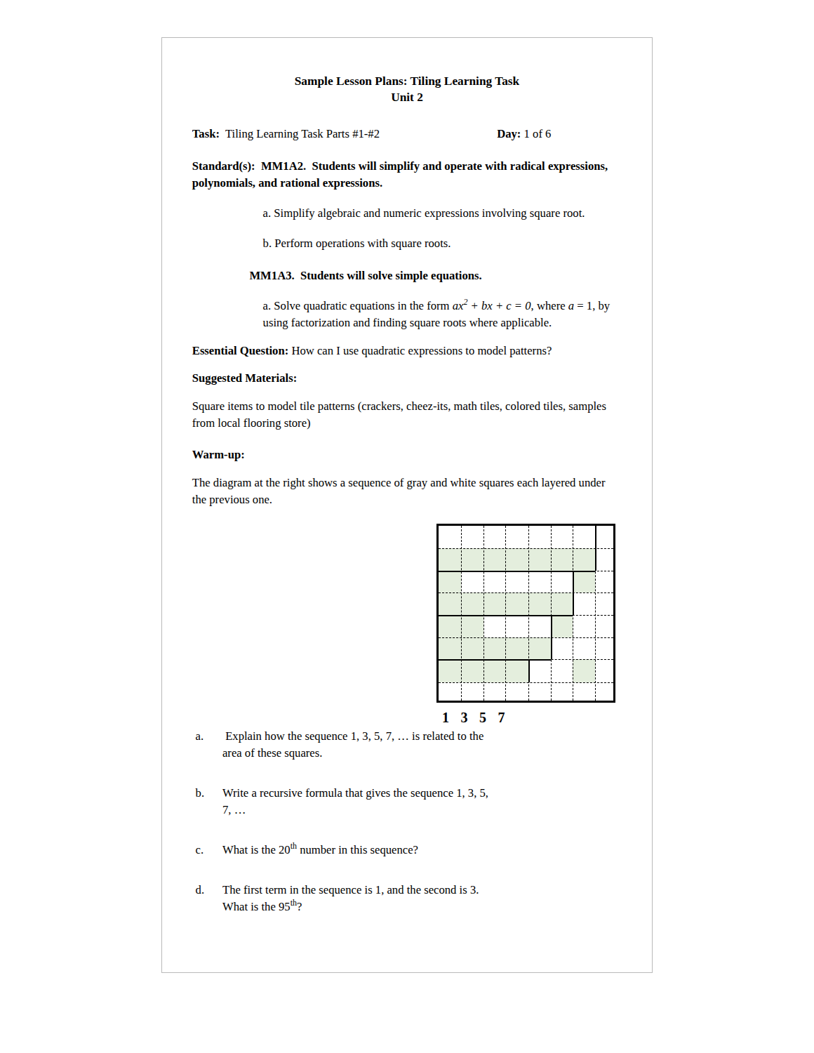Sample Lesson Plans: Tiling Learning Task Unit 2
Task: Tiling Learning Task Parts #1-#2
Day: 1 of 6
Standard(s): MM1A2. Students will simplify and operate with radical expressions, polynomials, and rational expressions.
a. Simplify algebraic and numeric expressions involving square root.
b. Perform operations with square roots.
MM1A3. Students will solve simple equations.
a. Solve quadratic equations in the form ax2 + bx + c = 0, where a = 1, by using factorization and finding square roots where applicable.
Essential Question: How can I use quadratic expressions to model patterns?
Suggested Materials:
Square items to model tile patterns (crackers, cheez-its, math tiles, colored tiles, samples from local flooring store)
Warm-up:
The diagram at the right shows a sequence of gray and white squares each layered under the previous one.
1 3 5 7
a. Explain how the sequence 1, 3, 5, 7, … is related to the area of these squares.
b. Write a recursive formula that gives the sequence 1, 3, 5, 7, …
c. What is the 20th number in this sequence?
d. The first term in the sequence is 1, and the second is 3. What is the 95th?